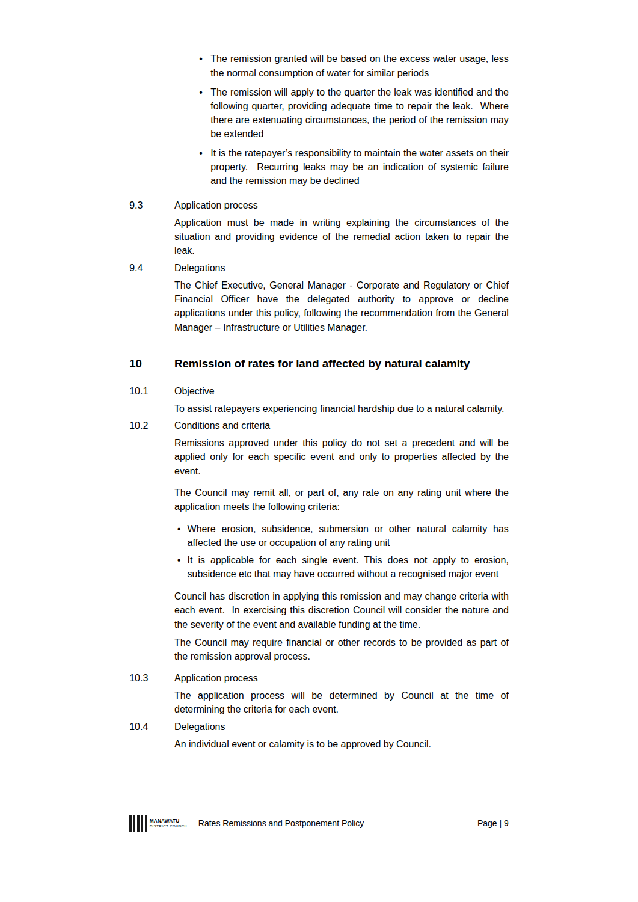The remission granted will be based on the excess water usage, less the normal consumption of water for similar periods
The remission will apply to the quarter the leak was identified and the following quarter, providing adequate time to repair the leak. Where there are extenuating circumstances, the period of the remission may be extended
It is the ratepayer’s responsibility to maintain the water assets on their property. Recurring leaks may be an indication of systemic failure and the remission may be declined
9.3
Application process
Application must be made in writing explaining the circumstances of the situation and providing evidence of the remedial action taken to repair the leak.
9.4
Delegations
The Chief Executive, General Manager - Corporate and Regulatory or Chief Financial Officer have the delegated authority to approve or decline applications under this policy, following the recommendation from the General Manager – Infrastructure or Utilities Manager.
10 Remission of rates for land affected by natural calamity
10.1
Objective
To assist ratepayers experiencing financial hardship due to a natural calamity.
10.2
Conditions and criteria
Remissions approved under this policy do not set a precedent and will be applied only for each specific event and only to properties affected by the event.
The Council may remit all, or part of, any rate on any rating unit where the application meets the following criteria:
Where erosion, subsidence, submersion or other natural calamity has affected the use or occupation of any rating unit
It is applicable for each single event. This does not apply to erosion, subsidence etc that may have occurred without a recognised major event
Council has discretion in applying this remission and may change criteria with each event. In exercising this discretion Council will consider the nature and the severity of the event and available funding at the time.
The Council may require financial or other records to be provided as part of the remission approval process.
10.3
Application process
The application process will be determined by Council at the time of determining the criteria for each event.
10.4
Delegations
An individual event or calamity is to be approved by Council.
MANAWATU DISTRICT COUNCIL
Rates Remissions and Postponement Policy
Page | 9